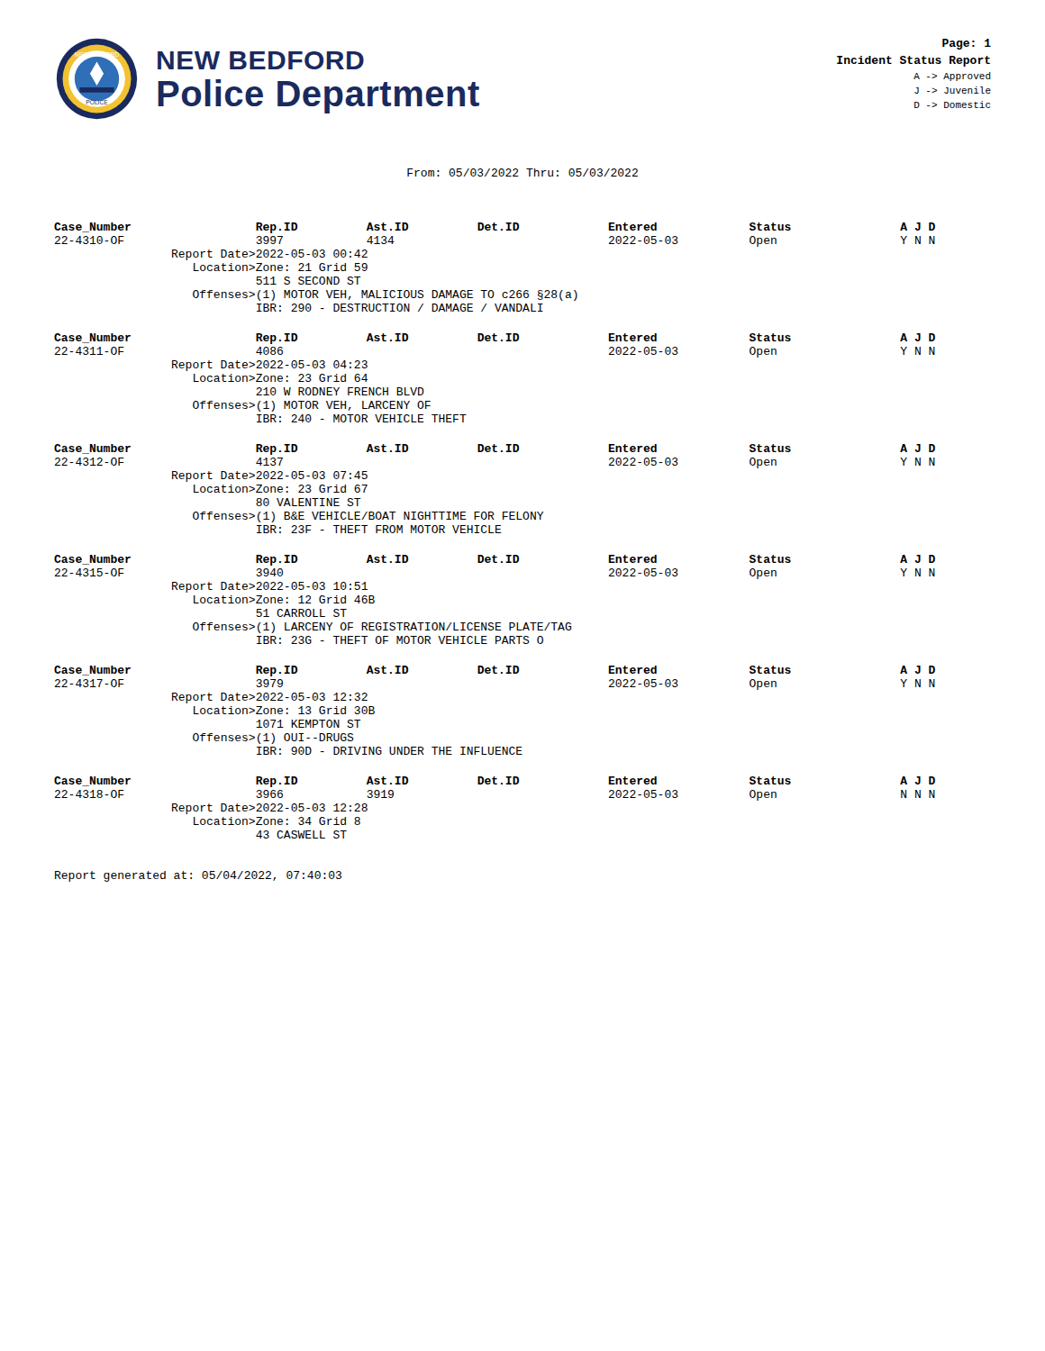NEW BEDFORD POLICE
NEW BEDFORD
Police Department
Page: 1
Incident Status Report
A -> Approved
J -> Juvenile
D -> Domestic
From: 05/03/2022 Thru: 05/03/2022
| Case_Number | Rep.ID | Ast.ID | Det.ID | Entered | Status | A J D |
| 22-4310-OF | 3997 | 4134 | | 2022-05-03 | Open | Y N N |
| Report Date> | 2022-05-03 00:42 |
| Location> | Zone: 21 Grid 59 |
| | 511 S SECOND ST |
| Offenses> | (1) MOTOR VEH, MALICIOUS DAMAGE TO c266 §28(a) |
| | IBR: 290 - DESTRUCTION / DAMAGE / VANDALI |
| Case_Number | Rep.ID | Ast.ID | Det.ID | Entered | Status | A J D |
| 22-4311-OF | 4086 | | | 2022-05-03 | Open | Y N N |
| Report Date> | 2022-05-03 04:23 |
| Location> | Zone: 23 Grid 64 |
| | 210 W RODNEY FRENCH BLVD |
| Offenses> | (1) MOTOR VEH, LARCENY OF |
| | IBR: 240 - MOTOR VEHICLE THEFT |
| Case_Number | Rep.ID | Ast.ID | Det.ID | Entered | Status | A J D |
| 22-4312-OF | 4137 | | | 2022-05-03 | Open | Y N N |
| Report Date> | 2022-05-03 07:45 |
| Location> | Zone: 23 Grid 67 |
| | 80 VALENTINE ST |
| Offenses> | (1) B&E VEHICLE/BOAT NIGHTTIME FOR FELONY |
| | IBR: 23F - THEFT FROM MOTOR VEHICLE |
| Case_Number | Rep.ID | Ast.ID | Det.ID | Entered | Status | A J D |
| 22-4315-OF | 3940 | | | 2022-05-03 | Open | Y N N |
| Report Date> | 2022-05-03 10:51 |
| Location> | Zone: 12 Grid 46B |
| | 51 CARROLL ST |
| Offenses> | (1) LARCENY OF REGISTRATION/LICENSE PLATE/TAG |
| | IBR: 23G - THEFT OF MOTOR VEHICLE PARTS O |
| Case_Number | Rep.ID | Ast.ID | Det.ID | Entered | Status | A J D |
| 22-4317-OF | 3979 | | | 2022-05-03 | Open | Y N N |
| Report Date> | 2022-05-03 12:32 |
| Location> | Zone: 13 Grid 30B |
| | 1071 KEMPTON ST |
| Offenses> | (1) OUI--DRUGS |
| | IBR: 90D - DRIVING UNDER THE INFLUENCE |
| Case_Number | Rep.ID | Ast.ID | Det.ID | Entered | Status | A J D |
| 22-4318-OF | 3966 | 3919 | | 2022-05-03 | Open | N N N |
| Report Date> | 2022-05-03 12:28 |
| Location> | Zone: 34 Grid 8 |
| | 43 CASWELL ST |
Report generated at: 05/04/2022, 07:40:03